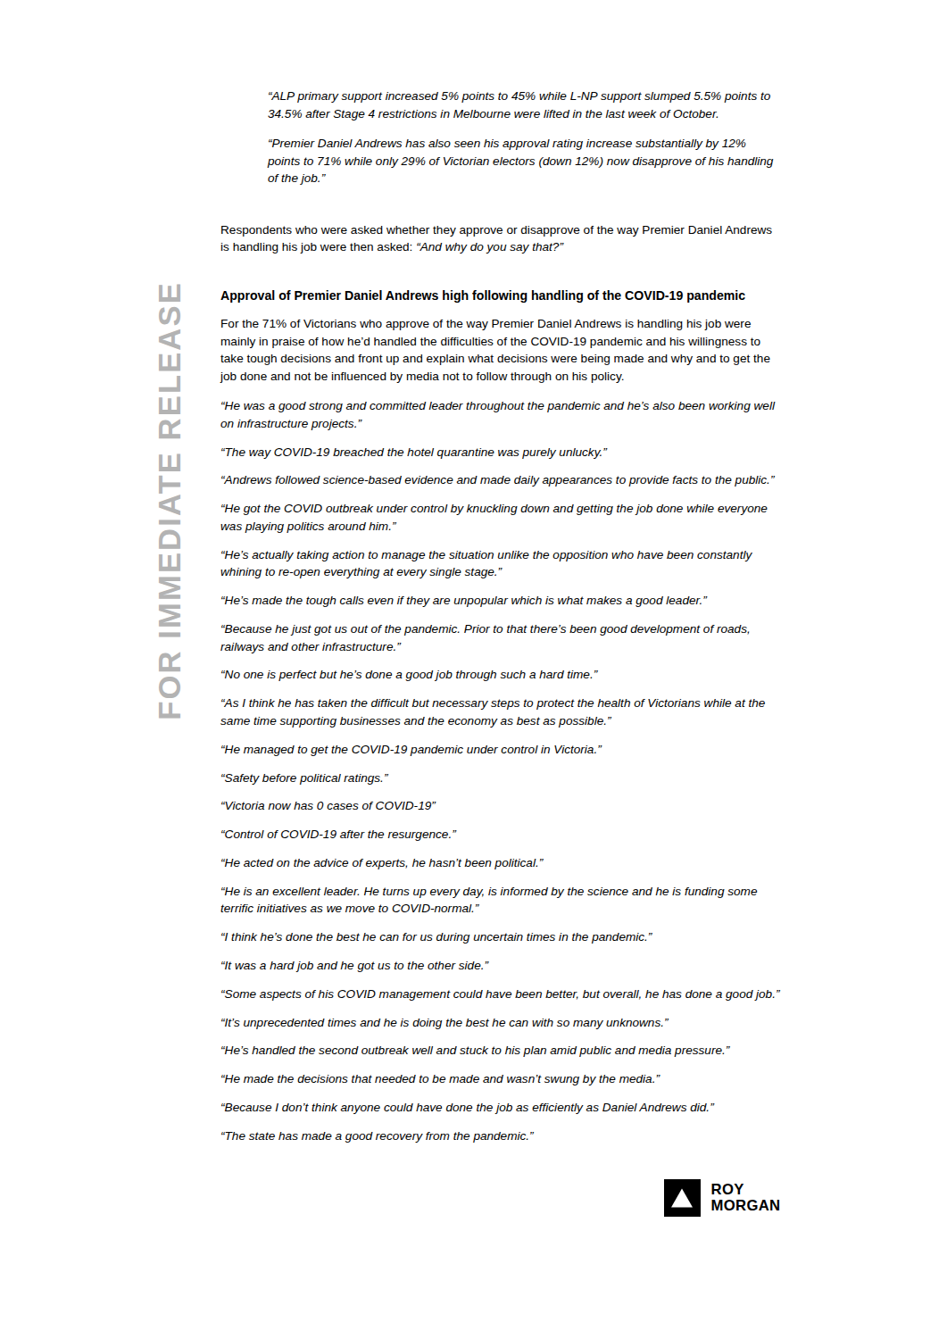FOR IMMEDIATE RELEASE
“ALP primary support increased 5% points to 45% while L-NP support slumped 5.5% points to 34.5% after Stage 4 restrictions in Melbourne were lifted in the last week of October.
“Premier Daniel Andrews has also seen his approval rating increase substantially by 12% points to 71% while only 29% of Victorian electors (down 12%) now disapprove of his handling of the job.”
Respondents who were asked whether they approve or disapprove of the way Premier Daniel Andrews is handling his job were then asked: “And why do you say that?”
Approval of Premier Daniel Andrews high following handling of the COVID-19 pandemic
For the 71% of Victorians who approve of the way Premier Daniel Andrews is handling his job were mainly in praise of how he’d handled the difficulties of the COVID-19 pandemic and his willingness to take tough decisions and front up and explain what decisions were being made and why and to get the job done and not be influenced by media not to follow through on his policy.
“He was a good strong and committed leader throughout the pandemic and he’s also been working well on infrastructure projects.”
“The way COVID-19 breached the hotel quarantine was purely unlucky.”
“Andrews followed science-based evidence and made daily appearances to provide facts to the public.”
“He got the COVID outbreak under control by knuckling down and getting the job done while everyone was playing politics around him.”
“He’s actually taking action to manage the situation unlike the opposition who have been constantly whining to re-open everything at every single stage.”
“He’s made the tough calls even if they are unpopular which is what makes a good leader.”
“Because he just got us out of the pandemic. Prior to that there’s been good development of roads, railways and other infrastructure.”
“No one is perfect but he’s done a good job through such a hard time.”
“As I think he has taken the difficult but necessary steps to protect the health of Victorians while at the same time supporting businesses and the economy as best as possible.”
“He managed to get the COVID-19 pandemic under control in Victoria.”
“Safety before political ratings.”
“Victoria now has 0 cases of COVID-19”
“Control of COVID-19 after the resurgence.”
“He acted on the advice of experts, he hasn’t been political.”
“He is an excellent leader. He turns up every day, is informed by the science and he is funding some terrific initiatives as we move to COVID-normal.”
“I think he’s done the best he can for us during uncertain times in the pandemic.”
“It was a hard job and he got us to the other side.”
“Some aspects of his COVID management could have been better, but overall, he has done a good job.”
“It’s unprecedented times and he is doing the best he can with so many unknowns.”
“He’s handled the second outbreak well and stuck to his plan amid public and media pressure.”
“He made the decisions that needed to be made and wasn’t swung by the media.”
“Because I don’t think anyone could have done the job as efficiently as Daniel Andrews did.”
“The state has made a good recovery from the pandemic.”
ROY
MORGAN